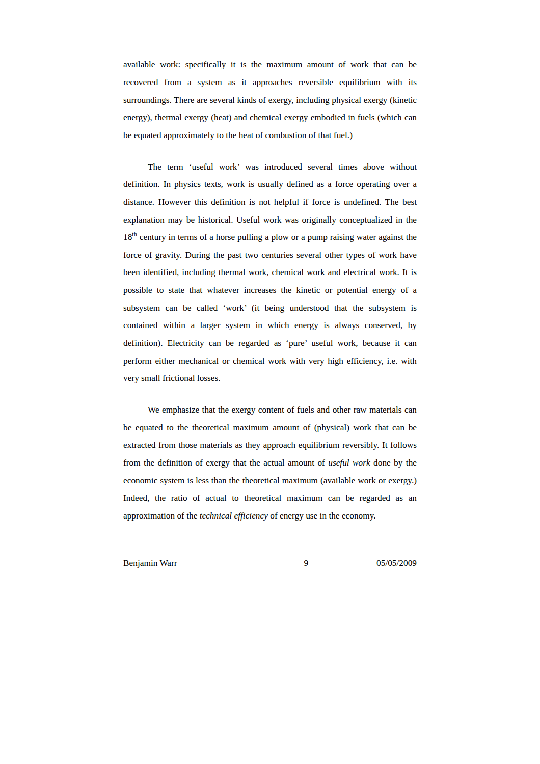available work: specifically it is the maximum amount of work that can be recovered from a system as it approaches reversible equilibrium with its surroundings. There are several kinds of exergy, including physical exergy (kinetic energy), thermal exergy (heat) and chemical exergy embodied in fuels (which can be equated approximately to the heat of combustion of that fuel.)
The term ‘useful work’ was introduced several times above without definition. In physics texts, work is usually defined as a force operating over a distance. However this definition is not helpful if force is undefined. The best explanation may be historical. Useful work was originally conceptualized in the 18th century in terms of a horse pulling a plow or a pump raising water against the force of gravity. During the past two centuries several other types of work have been identified, including thermal work, chemical work and electrical work. It is possible to state that whatever increases the kinetic or potential energy of a subsystem can be called ‘work’ (it being understood that the subsystem is contained within a larger system in which energy is always conserved, by definition). Electricity can be regarded as ‘pure’ useful work, because it can perform either mechanical or chemical work with very high efficiency, i.e. with very small frictional losses.
We emphasize that the exergy content of fuels and other raw materials can be equated to the theoretical maximum amount of (physical) work that can be extracted from those materials as they approach equilibrium reversibly. It follows from the definition of exergy that the actual amount of useful work done by the economic system is less than the theoretical maximum (available work or exergy.) Indeed, the ratio of actual to theoretical maximum can be regarded as an approximation of the technical efficiency of energy use in the economy.
Benjamin Warr
9
05/05/2009